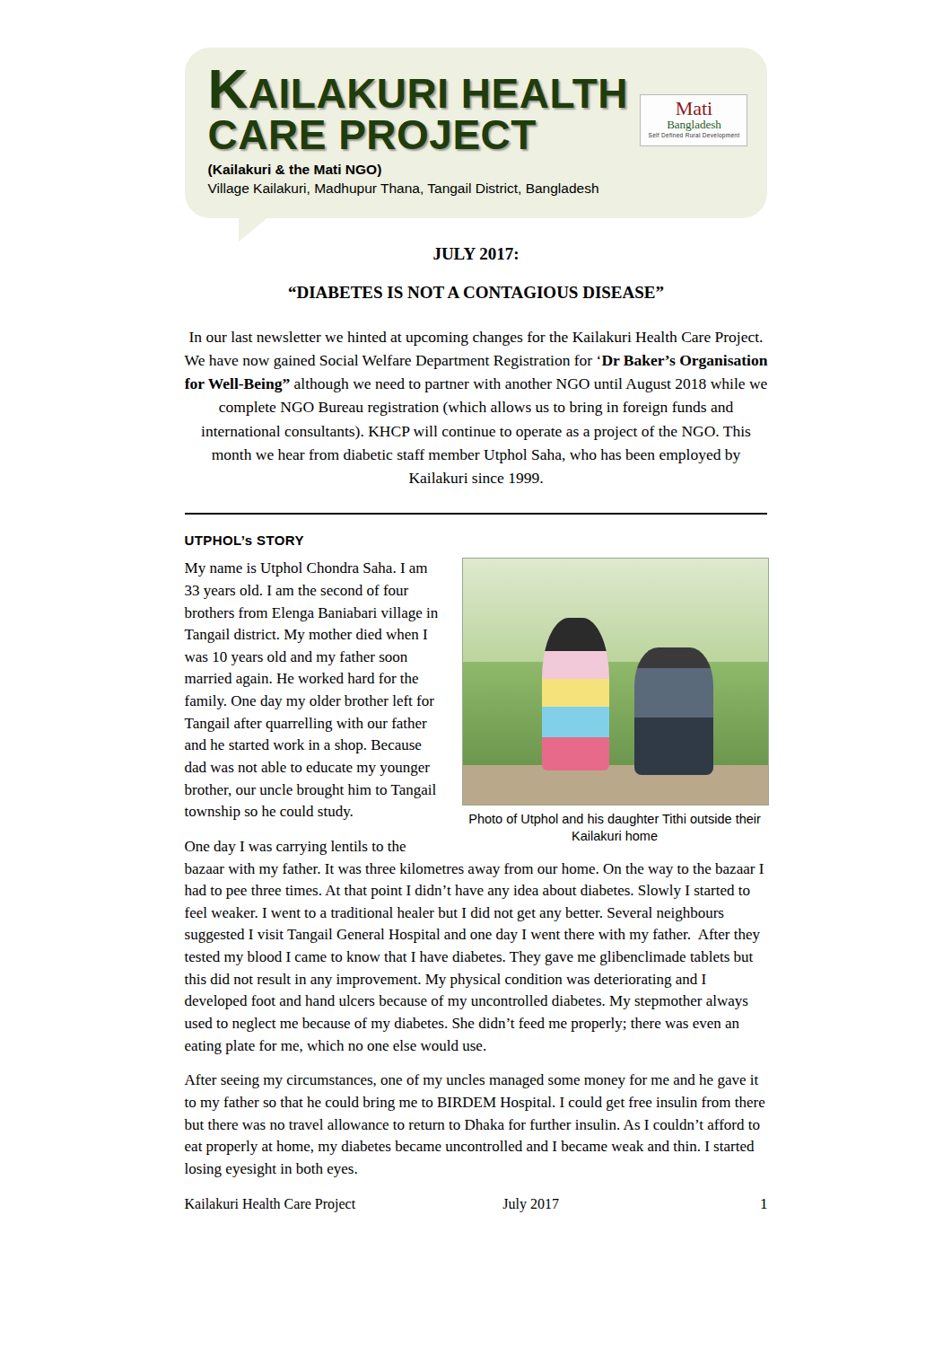KAILAKURI HEALTH CARE PROJECT
(Kailakuri & the Mati NGO)
Village Kailakuri, Madhupur Thana, Tangail District, Bangladesh
Mati Bangladesh Self Defined Rural Development
JULY 2017:
“DIABETES IS NOT A CONTAGIOUS DISEASE”
In our last newsletter we hinted at upcoming changes for the Kailakuri Health Care Project. We have now gained Social Welfare Department Registration for ‘Dr Baker’s Organisation for Well-Being” although we need to partner with another NGO until August 2018 while we complete NGO Bureau registration (which allows us to bring in foreign funds and international consultants). KHCP will continue to operate as a project of the NGO. This month we hear from diabetic staff member Utphol Saha, who has been employed by Kailakuri since 1999.
UTPHOL’s STORY
Photo of Utphol and his daughter Tithi outside their Kailakuri home
My name is Utphol Chondra Saha. I am 33 years old. I am the second of four brothers from Elenga Baniabari village in Tangail district. My mother died when I was 10 years old and my father soon married again. He worked hard for the family. One day my older brother left for Tangail after quarrelling with our father and he started work in a shop. Because dad was not able to educate my younger brother, our uncle brought him to Tangail township so he could study.
One day I was carrying lentils to the bazaar with my father. It was three kilometres away from our home. On the way to the bazaar I had to pee three times. At that point I didn’t have any idea about diabetes. Slowly I started to feel weaker. I went to a traditional healer but I did not get any better. Several neighbours suggested I visit Tangail General Hospital and one day I went there with my father. After they tested my blood I came to know that I have diabetes. They gave me glibenclimade tablets but this did not result in any improvement. My physical condition was deteriorating and I developed foot and hand ulcers because of my uncontrolled diabetes. My stepmother always used to neglect me because of my diabetes. She didn’t feed me properly; there was even an eating plate for me, which no one else would use.
After seeing my circumstances, one of my uncles managed some money for me and he gave it to my father so that he could bring me to BIRDEM Hospital. I could get free insulin from there but there was no travel allowance to return to Dhaka for further insulin. As I couldn’t afford to eat properly at home, my diabetes became uncontrolled and I became weak and thin. I started losing eyesight in both eyes.
Kailakuri Health Care Project
July 2017
1